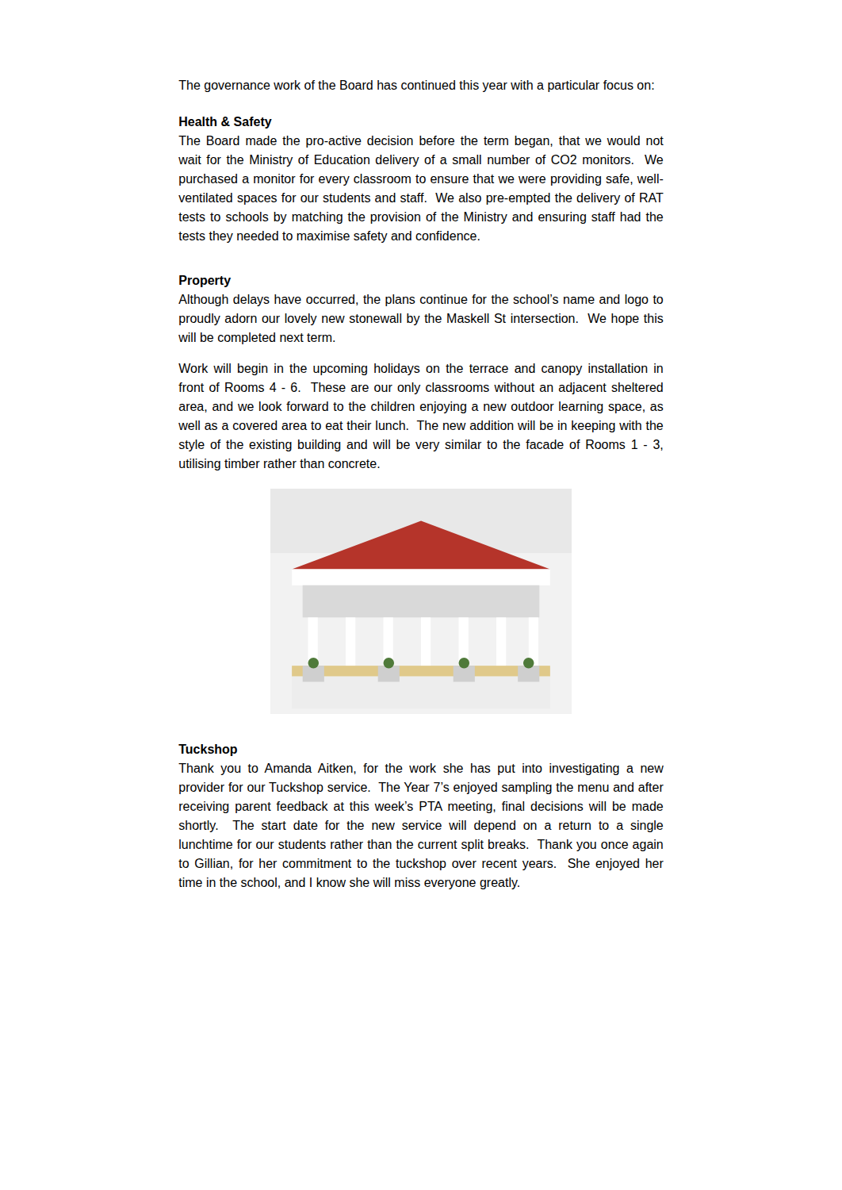The governance work of the Board has continued this year with a particular focus on:
Health & Safety
The Board made the pro-active decision before the term began, that we would not wait for the Ministry of Education delivery of a small number of CO2 monitors. We purchased a monitor for every classroom to ensure that we were providing safe, well-ventilated spaces for our students and staff. We also pre-empted the delivery of RAT tests to schools by matching the provision of the Ministry and ensuring staff had the tests they needed to maximise safety and confidence.
Property
Although delays have occurred, the plans continue for the school’s name and logo to proudly adorn our lovely new stonewall by the Maskell St intersection. We hope this will be completed next term.
Work will begin in the upcoming holidays on the terrace and canopy installation in front of Rooms 4 - 6. These are our only classrooms without an adjacent sheltered area, and we look forward to the children enjoying a new outdoor learning space, as well as a covered area to eat their lunch. The new addition will be in keeping with the style of the existing building and will be very similar to the facade of Rooms 1 - 3, utilising timber rather than concrete.
Tuckshop
Thank you to Amanda Aitken, for the work she has put into investigating a new provider for our Tuckshop service. The Year 7’s enjoyed sampling the menu and after receiving parent feedback at this week’s PTA meeting, final decisions will be made shortly. The start date for the new service will depend on a return to a single lunchtime for our students rather than the current split breaks. Thank you once again to Gillian, for her commitment to the tuckshop over recent years. She enjoyed her time in the school, and I know she will miss everyone greatly.